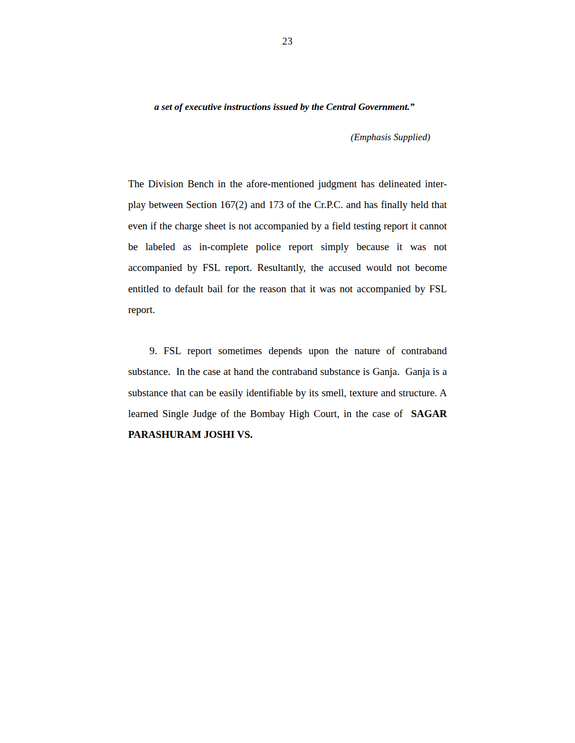23
a set of executive instructions issued by the Central Government.”
(Emphasis Supplied)
The Division Bench in the afore-mentioned judgment has delineated inter-play between Section 167(2) and 173 of the Cr.P.C. and has finally held that even if the charge sheet is not accompanied by a field testing report it cannot be labeled as in-complete police report simply because it was not accompanied by FSL report. Resultantly, the accused would not become entitled to default bail for the reason that it was not accompanied by FSL report.
9. FSL report sometimes depends upon the nature of contraband substance. In the case at hand the contraband substance is Ganja. Ganja is a substance that can be easily identifiable by its smell, texture and structure. A learned Single Judge of the Bombay High Court, in the case of SAGAR PARASHURAM JOSHI VS.